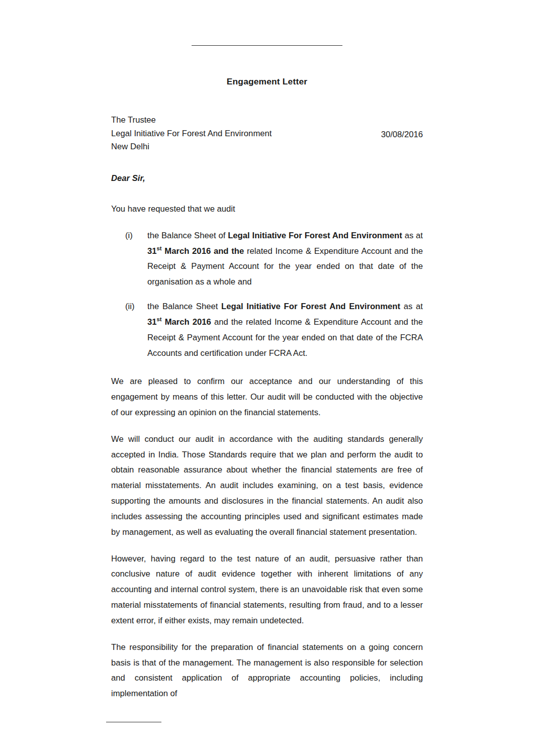Engagement Letter
The Trustee
Legal Initiative For Forest And Environment
New Delhi
30/08/2016
Dear Sir,
You have requested that we audit
(i) the Balance Sheet of Legal Initiative For Forest And Environment as at 31st March 2016 and the related Income & Expenditure Account and the Receipt & Payment Account for the year ended on that date of the organisation as a whole and
(ii) the Balance Sheet Legal Initiative For Forest And Environment as at 31st March 2016 and the related Income & Expenditure Account and the Receipt & Payment Account for the year ended on that date of the FCRA Accounts and certification under FCRA Act.
We are pleased to confirm our acceptance and our understanding of this engagement by means of this letter. Our audit will be conducted with the objective of our expressing an opinion on the financial statements.
We will conduct our audit in accordance with the auditing standards generally accepted in India. Those Standards require that we plan and perform the audit to obtain reasonable assurance about whether the financial statements are free of material misstatements. An audit includes examining, on a test basis, evidence supporting the amounts and disclosures in the financial statements. An audit also includes assessing the accounting principles used and significant estimates made by management, as well as evaluating the overall financial statement presentation.
However, having regard to the test nature of an audit, persuasive rather than conclusive nature of audit evidence together with inherent limitations of any accounting and internal control system, there is an unavoidable risk that even some material misstatements of financial statements, resulting from fraud, and to a lesser extent error, if either exists, may remain undetected.
The responsibility for the preparation of financial statements on a going concern basis is that of the management. The management is also responsible for selection and consistent application of appropriate accounting policies, including implementation of